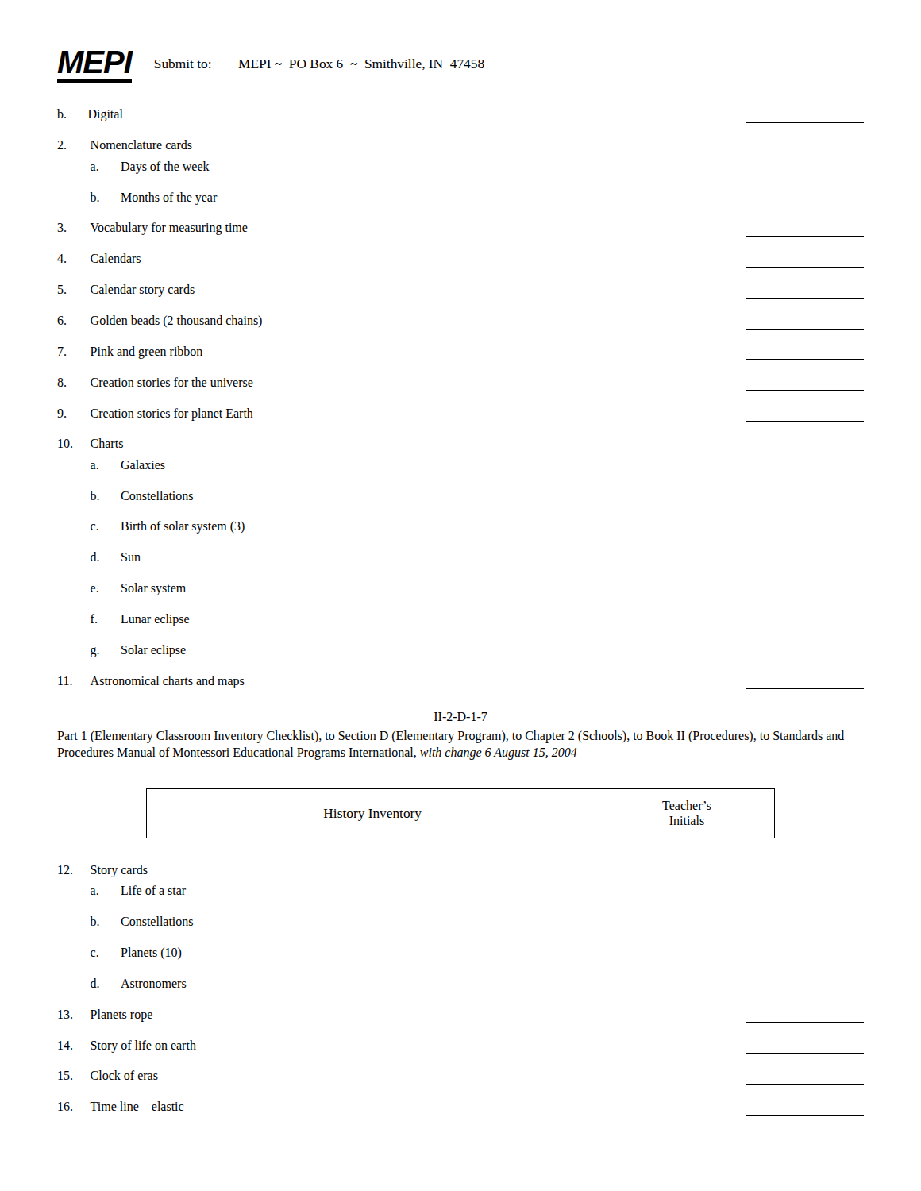MEPI
Submit to: MEPI ~ PO Box 6 ~ Smithville, IN 47458
b.
Digital
2.
Nomenclature cards
a.
Days of the week
b.
Months of the year
3.
Vocabulary for measuring time
4.
Calendars
5.
Calendar story cards
6.
Golden beads (2 thousand chains)
7.
Pink and green ribbon
8.
Creation stories for the universe
9.
Creation stories for planet Earth
10.
Charts
a.
Galaxies
b.
Constellations
c.
Birth of solar system (3)
d.
Sun
e.
Solar system
f.
Lunar eclipse
g.
Solar eclipse
11.
Astronomical charts and maps
II-2-D-1-7
Part 1 (Elementary Classroom Inventory Checklist), to Section D (Elementary Program), to Chapter 2 (Schools), to Book II (Procedures), to Standards and Procedures Manual of Montessori Educational Programs International, with change 6 August 15, 2004
| History Inventory | Teacher’s Initials |
12.
Story cards
a.
Life of a star
b.
Constellations
c.
Planets (10)
d.
Astronomers
13.
Planets rope
14.
Story of life on earth
15.
Clock of eras
16.
Time line – elastic